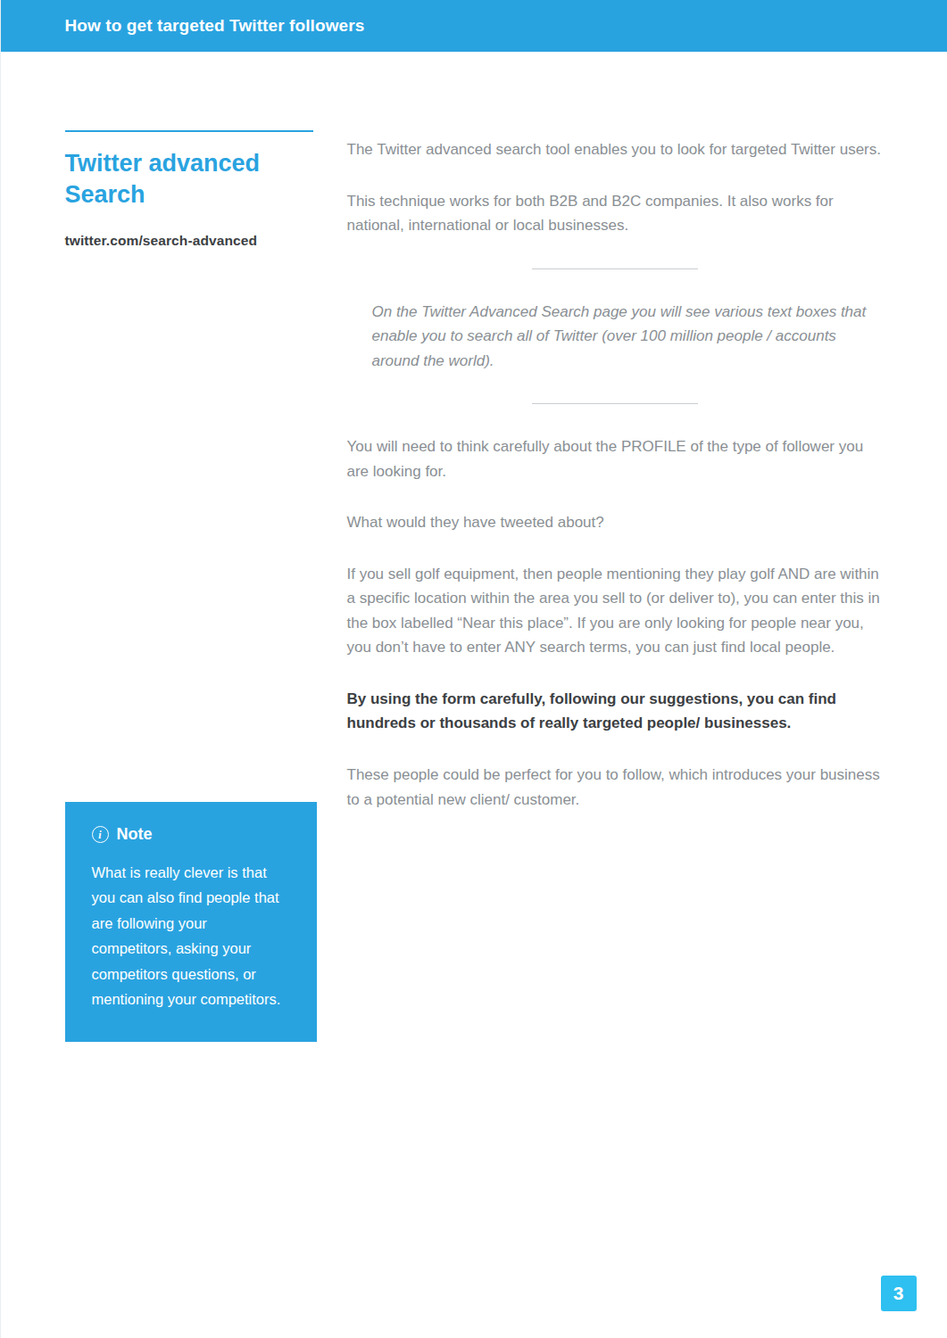How to get targeted Twitter followers
Twitter advanced Search
twitter.com/search-advanced
i Note
What is really clever is that you can also find people that are following your competitors, asking your competitors questions, or mentioning your competitors.
The Twitter advanced search tool enables you to look for targeted Twitter users.
This technique works for both B2B and B2C companies. It also works for national, international or local businesses.
On the Twitter Advanced Search page you will see various text boxes that enable you to search all of Twitter (over 100 million people / accounts around the world).
You will need to think carefully about the PROFILE of the type of follower you are looking for.
What would they have tweeted about?
If you sell golf equipment, then people mentioning they play golf AND are within a specific location within the area you sell to (or deliver to), you can enter this in the box labelled “Near this place”. If you are only looking for people near you, you don’t have to enter ANY search terms, you can just find local people.
By using the form carefully, following our suggestions, you can find hundreds or thousands of really targeted people/ businesses.
These people could be perfect for you to follow, which introduces your business to a potential new client/ customer.
3